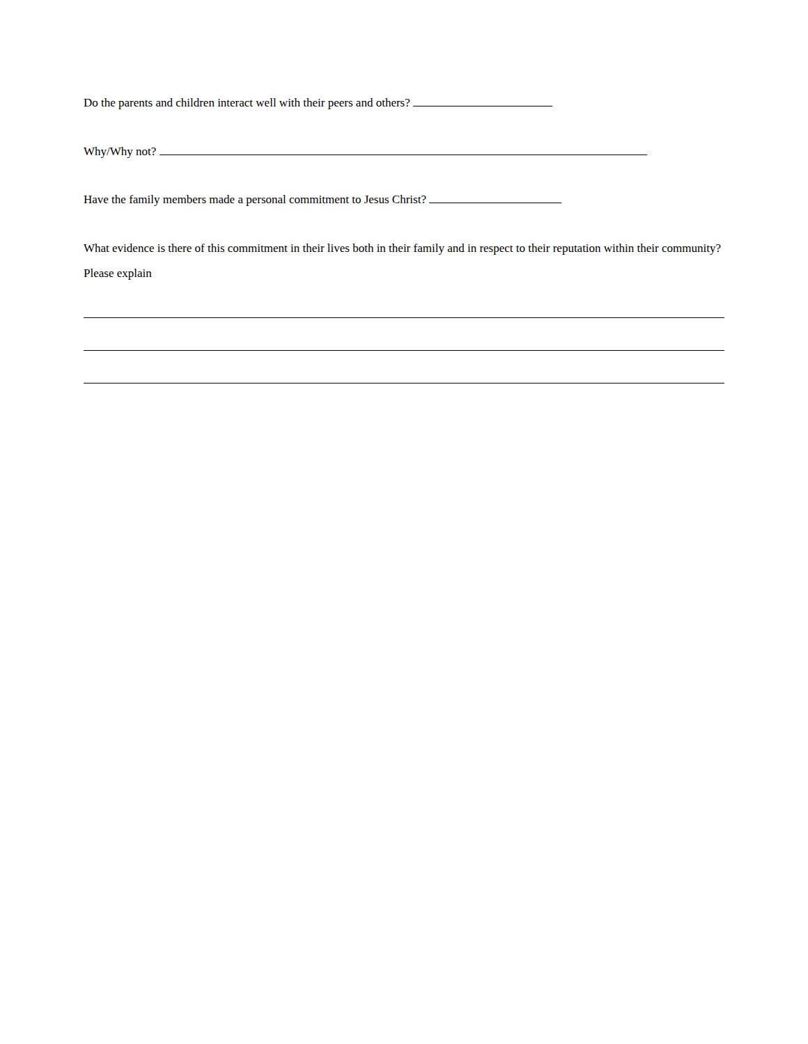Do the parents and children interact well with their peers and others?
Why/Why not?
Have the family members made a personal commitment to Jesus Christ?
What evidence is there of this commitment in their lives both in their family and in respect to their reputation within their community? Please explain